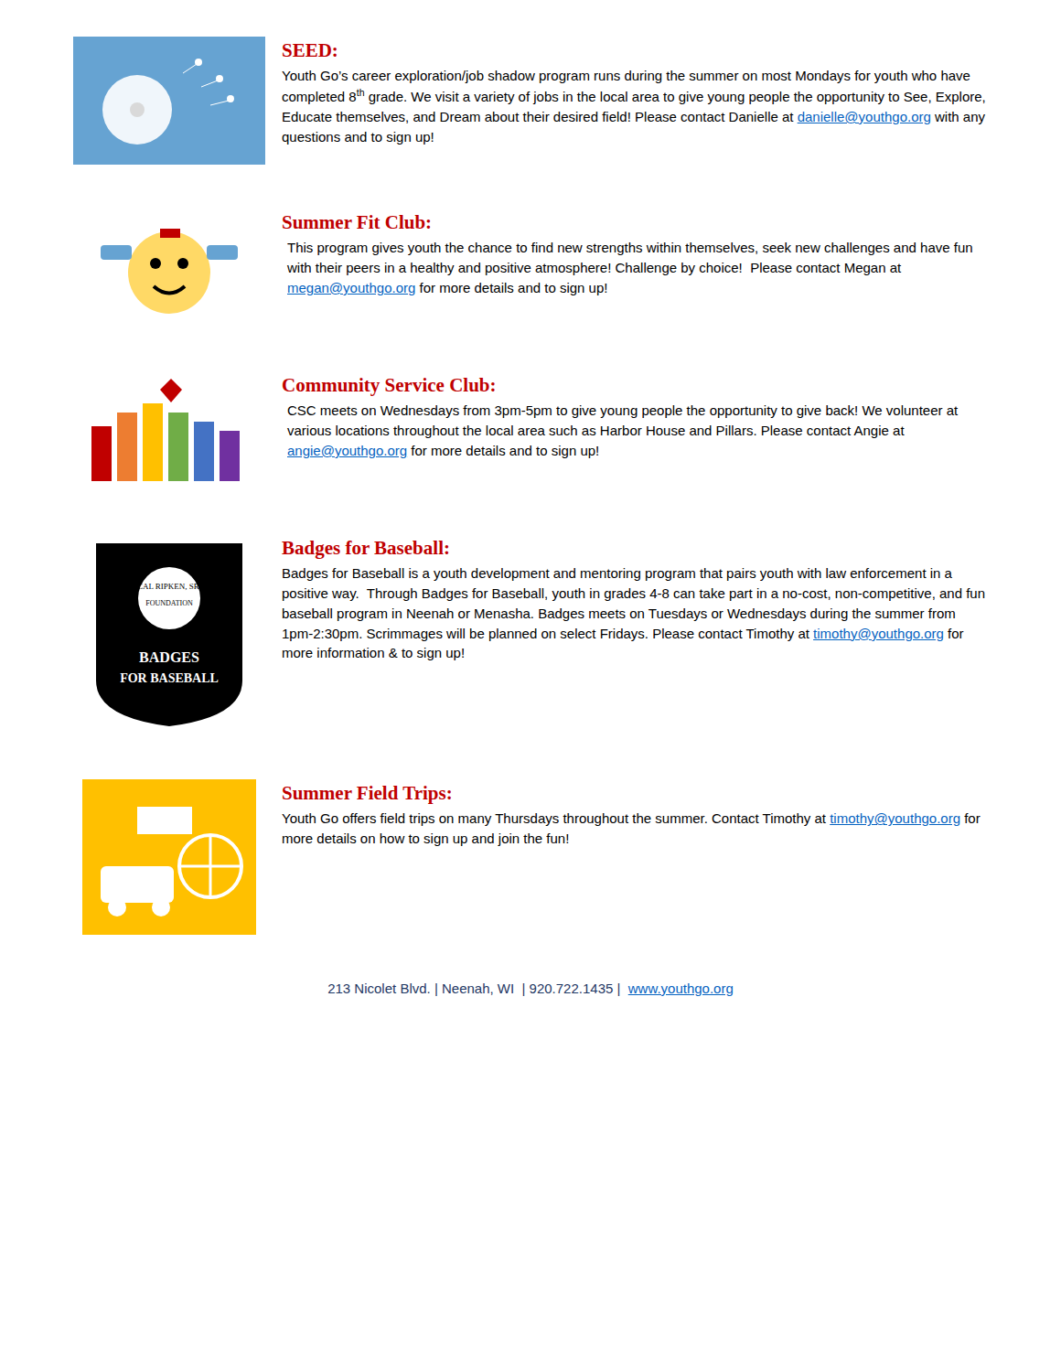SEED:
Youth Go’s career exploration/job shadow program runs during the summer on most Mondays for youth who have completed 8th grade. We visit a variety of jobs in the local area to give young people the opportunity to See, Explore, Educate themselves, and Dream about their desired field! Please contact Danielle at danielle@youthgo.org with any questions and to sign up!
Summer Fit Club:
This program gives youth the chance to find new strengths within themselves, seek new challenges and have fun with their peers in a healthy and positive atmosphere! Challenge by choice! Please contact Megan at megan@youthgo.org for more details and to sign up!
Community Service Club:
CSC meets on Wednesdays from 3pm-5pm to give young people the opportunity to give back! We volunteer at various locations throughout the local area such as Harbor House and Pillars. Please contact Angie at angie@youthgo.org for more details and to sign up!
Badges for Baseball:
Badges for Baseball is a youth development and mentoring program that pairs youth with law enforcement in a positive way. Through Badges for Baseball, youth in grades 4-8 can take part in a no-cost, non-competitive, and fun baseball program in Neenah or Menasha. Badges meets on Tuesdays or Wednesdays during the summer from 1pm-2:30pm. Scrimmages will be planned on select Fridays. Please contact Timothy at timothy@youthgo.org for more information & to sign up!
Summer Field Trips:
Youth Go offers field trips on many Thursdays throughout the summer. Contact Timothy at timothy@youthgo.org for more details on how to sign up and join the fun!
213 Nicolet Blvd. | Neenah, WI | 920.722.1435 | www.youthgo.org